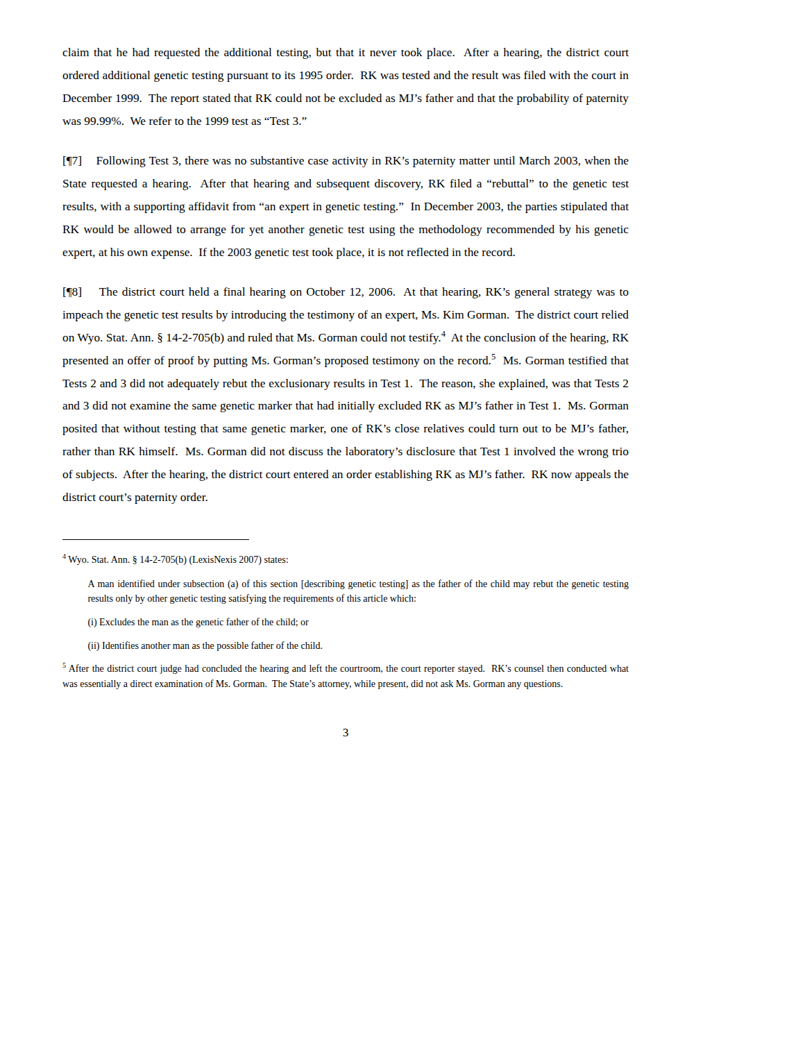claim that he had requested the additional testing, but that it never took place. After a hearing, the district court ordered additional genetic testing pursuant to its 1995 order. RK was tested and the result was filed with the court in December 1999. The report stated that RK could not be excluded as MJ’s father and that the probability of paternity was 99.99%. We refer to the 1999 test as “Test 3.”
[¶7] Following Test 3, there was no substantive case activity in RK’s paternity matter until March 2003, when the State requested a hearing. After that hearing and subsequent discovery, RK filed a “rebuttal” to the genetic test results, with a supporting affidavit from “an expert in genetic testing.” In December 2003, the parties stipulated that RK would be allowed to arrange for yet another genetic test using the methodology recommended by his genetic expert, at his own expense. If the 2003 genetic test took place, it is not reflected in the record.
[¶8] The district court held a final hearing on October 12, 2006. At that hearing, RK’s general strategy was to impeach the genetic test results by introducing the testimony of an expert, Ms. Kim Gorman. The district court relied on Wyo. Stat. Ann. § 14-2-705(b) and ruled that Ms. Gorman could not testify.4 At the conclusion of the hearing, RK presented an offer of proof by putting Ms. Gorman’s proposed testimony on the record.5 Ms. Gorman testified that Tests 2 and 3 did not adequately rebut the exclusionary results in Test 1. The reason, she explained, was that Tests 2 and 3 did not examine the same genetic marker that had initially excluded RK as MJ’s father in Test 1. Ms. Gorman posited that without testing that same genetic marker, one of RK’s close relatives could turn out to be MJ’s father, rather than RK himself. Ms. Gorman did not discuss the laboratory’s disclosure that Test 1 involved the wrong trio of subjects. After the hearing, the district court entered an order establishing RK as MJ’s father. RK now appeals the district court’s paternity order.
4 Wyo. Stat. Ann. § 14-2-705(b) (LexisNexis 2007) states:
A man identified under subsection (a) of this section [describing genetic testing] as the father of the child may rebut the genetic testing results only by other genetic testing satisfying the requirements of this article which:
(i) Excludes the man as the genetic father of the child; or
(ii) Identifies another man as the possible father of the child.
5 After the district court judge had concluded the hearing and left the courtroom, the court reporter stayed. RK’s counsel then conducted what was essentially a direct examination of Ms. Gorman. The State’s attorney, while present, did not ask Ms. Gorman any questions.
3